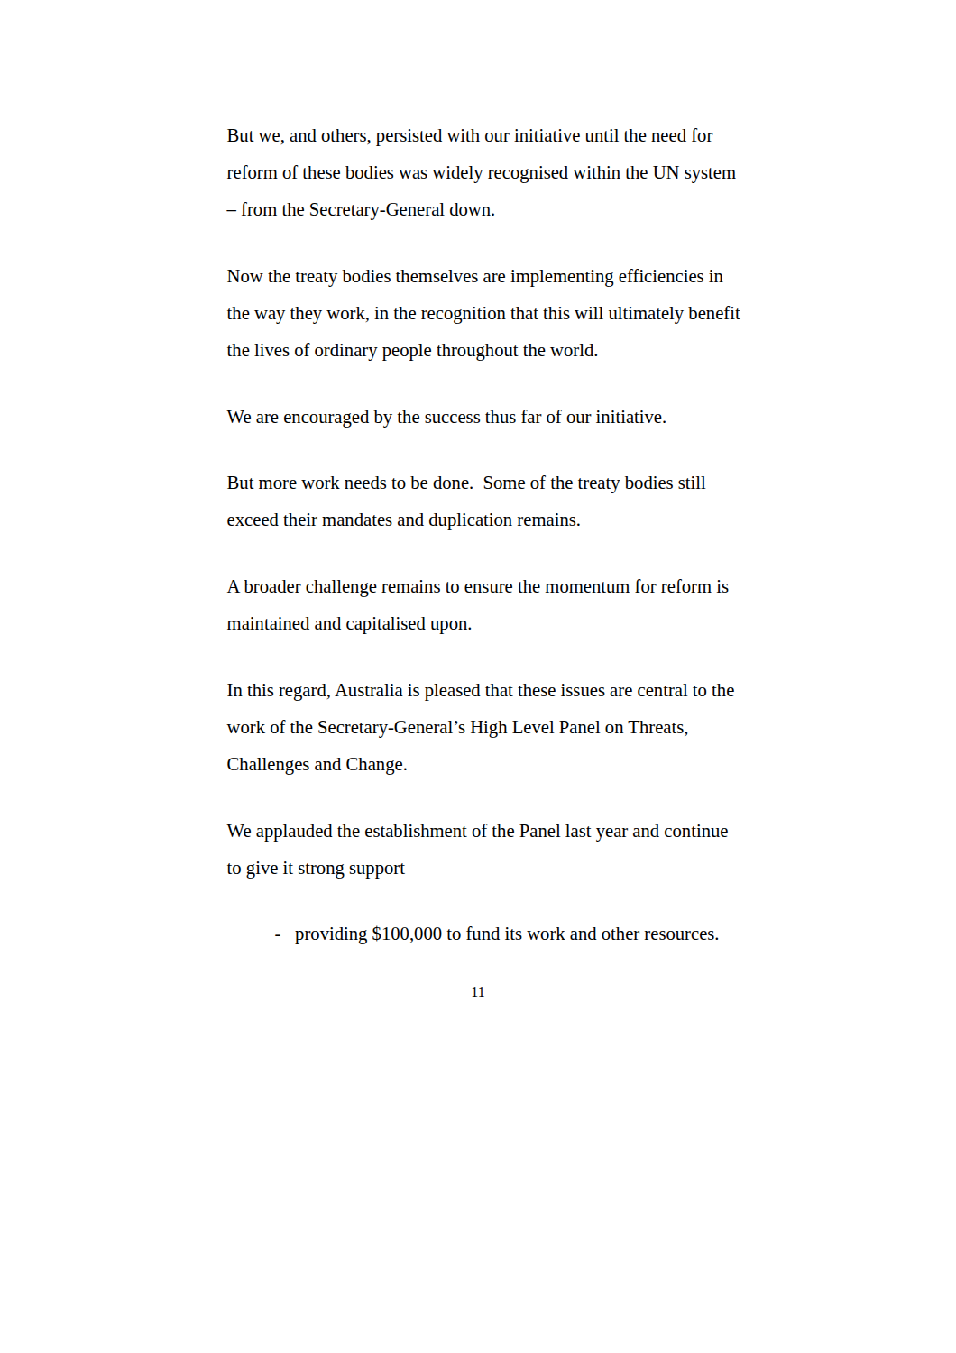But we, and others, persisted with our initiative until the need for reform of these bodies was widely recognised within the UN system – from the Secretary-General down.
Now the treaty bodies themselves are implementing efficiencies in the way they work, in the recognition that this will ultimately benefit the lives of ordinary people throughout the world.
We are encouraged by the success thus far of our initiative.
But more work needs to be done. Some of the treaty bodies still exceed their mandates and duplication remains.
A broader challenge remains to ensure the momentum for reform is maintained and capitalised upon.
In this regard, Australia is pleased that these issues are central to the work of the Secretary-General’s High Level Panel on Threats, Challenges and Change.
We applauded the establishment of the Panel last year and continue to give it strong support
providing $100,000 to fund its work and other resources.
11